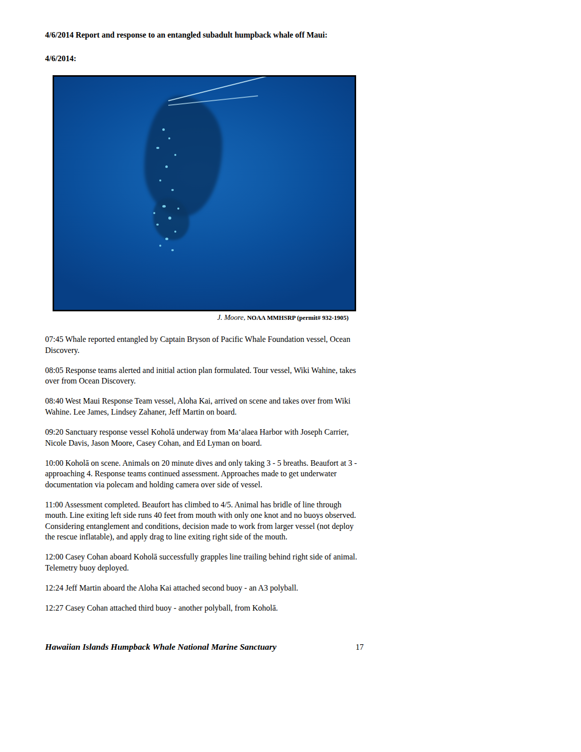4/6/2014 Report and response to an entangled subadult humpback whale off Maui:
4/6/2014:
J. Moore, NOAA MMHSRP (permit# 932-1905)
07:45 Whale reported entangled by Captain Bryson of Pacific Whale Foundation vessel, Ocean Discovery.
08:05 Response teams alerted and initial action plan formulated. Tour vessel, Wiki Wahine, takes over from Ocean Discovery.
08:40 West Maui Response Team vessel, Aloha Kai, arrived on scene and takes over from Wiki Wahine. Lee James, Lindsey Zahaner, Jeff Martin on board.
09:20 Sanctuary response vessel Koholā underway from Maʻalaea Harbor with Joseph Carrier, Nicole Davis, Jason Moore, Casey Cohan, and Ed Lyman on board.
10:00 Koholā on scene. Animals on 20 minute dives and only taking 3 - 5 breaths. Beaufort at 3 - approaching 4. Response teams continued assessment. Approaches made to get underwater documentation via polecam and holding camera over side of vessel.
11:00 Assessment completed. Beaufort has climbed to 4/5. Animal has bridle of line through mouth. Line exiting left side runs 40 feet from mouth with only one knot and no buoys observed. Considering entanglement and conditions, decision made to work from larger vessel (not deploy the rescue inflatable), and apply drag to line exiting right side of the mouth.
12:00 Casey Cohan aboard Koholā successfully grapples line trailing behind right side of animal. Telemetry buoy deployed.
12:24 Jeff Martin aboard the Aloha Kai attached second buoy - an A3 polyball.
12:27 Casey Cohan attached third buoy - another polyball, from Koholā.
Hawaiian Islands Humpback Whale National Marine Sanctuary 17